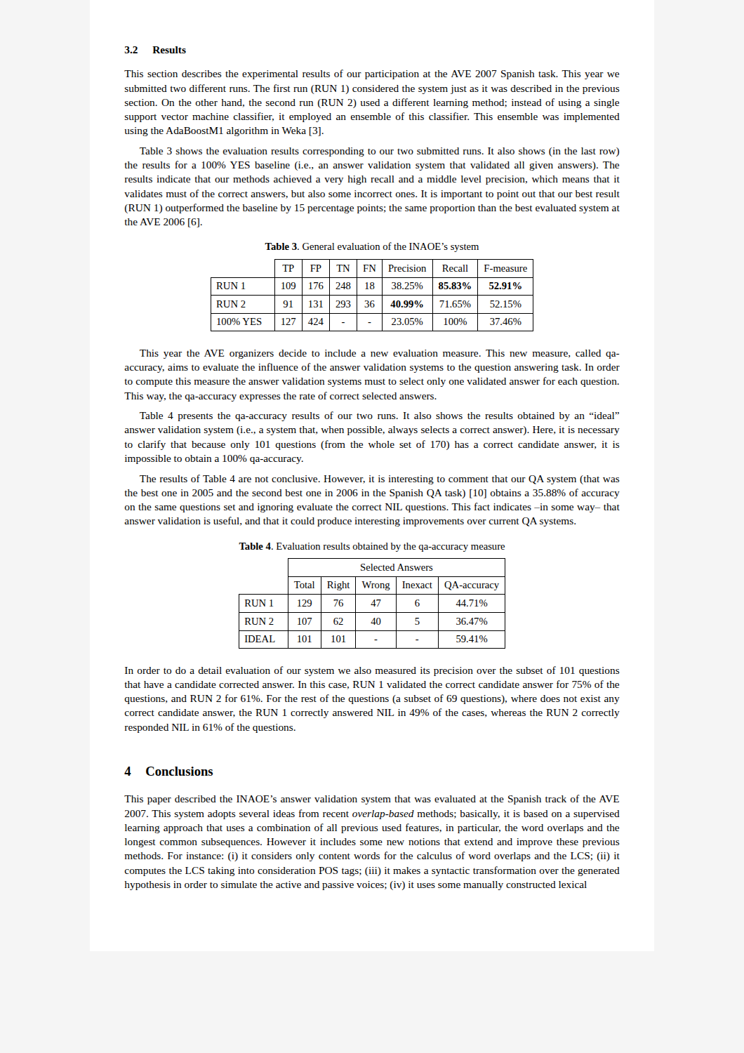3.2 Results
This section describes the experimental results of our participation at the AVE 2007 Spanish task. This year we submitted two different runs. The first run (RUN 1) considered the system just as it was described in the previous section. On the other hand, the second run (RUN 2) used a different learning method; instead of using a single support vector machine classifier, it employed an ensemble of this classifier. This ensemble was implemented using the AdaBoostM1 algorithm in Weka [3].
Table 3 shows the evaluation results corresponding to our two submitted runs. It also shows (in the last row) the results for a 100% YES baseline (i.e., an answer validation system that validated all given answers). The results indicate that our methods achieved a very high recall and a middle level precision, which means that it validates must of the correct answers, but also some incorrect ones. It is important to point out that our best result (RUN 1) outperformed the baseline by 15 percentage points; the same proportion than the best evaluated system at the AVE 2006 [6].
Table 3. General evaluation of the INAOE’s system
| | TP | FP | TN | FN | Precision | Recall | F-measure |
| RUN 1 | 109 | 176 | 248 | 18 | 38.25% | 85.83% | 52.91% |
| RUN 2 | 91 | 131 | 293 | 36 | 40.99% | 71.65% | 52.15% |
| 100% YES | 127 | 424 | - | - | 23.05% | 100% | 37.46% |
This year the AVE organizers decide to include a new evaluation measure. This new measure, called qa-accuracy, aims to evaluate the influence of the answer validation systems to the question answering task. In order to compute this measure the answer validation systems must to select only one validated answer for each question. This way, the qa-accuracy expresses the rate of correct selected answers.
Table 4 presents the qa-accuracy results of our two runs. It also shows the results obtained by an “ideal” answer validation system (i.e., a system that, when possible, always selects a correct answer). Here, it is necessary to clarify that because only 101 questions (from the whole set of 170) has a correct candidate answer, it is impossible to obtain a 100% qa-accuracy.
The results of Table 4 are not conclusive. However, it is interesting to comment that our QA system (that was the best one in 2005 and the second best one in 2006 in the Spanish QA task) [10] obtains a 35.88% of accuracy on the same questions set and ignoring evaluate the correct NIL questions. This fact indicates –in some way– that answer validation is useful, and that it could produce interesting improvements over current QA systems.
Table 4. Evaluation results obtained by the qa-accuracy measure
| | Selected Answers |
| | Total | Right | Wrong | Inexact | QA-accuracy |
| RUN 1 | 129 | 76 | 47 | 6 | 44.71% |
| RUN 2 | 107 | 62 | 40 | 5 | 36.47% |
| IDEAL | 101 | 101 | - | - | 59.41% |
In order to do a detail evaluation of our system we also measured its precision over the subset of 101 questions that have a candidate corrected answer. In this case, RUN 1 validated the correct candidate answer for 75% of the questions, and RUN 2 for 61%. For the rest of the questions (a subset of 69 questions), where does not exist any correct candidate answer, the RUN 1 correctly answered NIL in 49% of the cases, whereas the RUN 2 correctly responded NIL in 61% of the questions.
4 Conclusions
This paper described the INAOE’s answer validation system that was evaluated at the Spanish track of the AVE 2007. This system adopts several ideas from recent overlap-based methods; basically, it is based on a supervised learning approach that uses a combination of all previous used features, in particular, the word overlaps and the longest common subsequences. However it includes some new notions that extend and improve these previous methods. For instance: (i) it considers only content words for the calculus of word overlaps and the LCS; (ii) it computes the LCS taking into consideration POS tags; (iii) it makes a syntactic transformation over the generated hypothesis in order to simulate the active and passive voices; (iv) it uses some manually constructed lexical